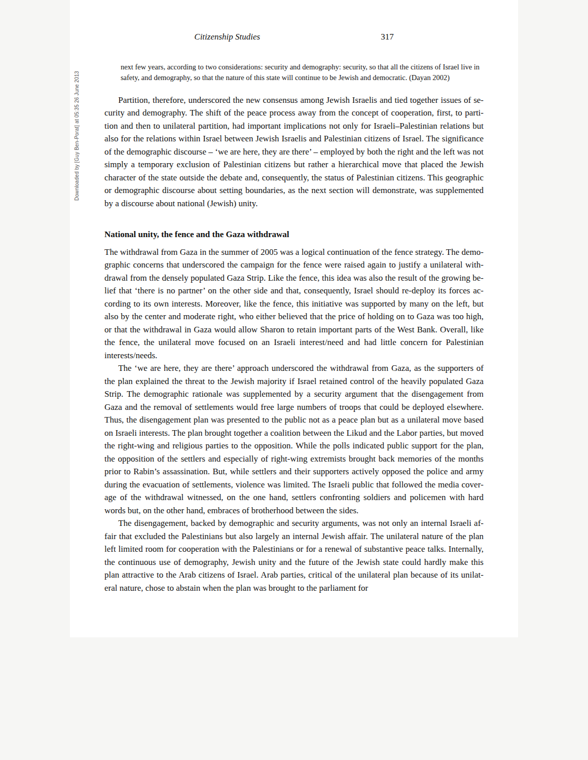Downloaded by [Guy Ben-Porat] at 05:35 26 June 2013
Citizenship Studies 317
next few years, according to two considerations: security and demography: security, so that all the citizens of Israel live in safety, and demography, so that the nature of this state will continue to be Jewish and democratic. (Dayan 2002)
Partition, therefore, underscored the new consensus among Jewish Israelis and tied together issues of security and demography. The shift of the peace process away from the concept of cooperation, first, to partition and then to unilateral partition, had important implications not only for Israeli–Palestinian relations but also for the relations within Israel between Jewish Israelis and Palestinian citizens of Israel. The significance of the demographic discourse – ‘we are here, they are there’ – employed by both the right and the left was not simply a temporary exclusion of Palestinian citizens but rather a hierarchical move that placed the Jewish character of the state outside the debate and, consequently, the status of Palestinian citizens. This geographic or demographic discourse about setting boundaries, as the next section will demonstrate, was supplemented by a discourse about national (Jewish) unity.
National unity, the fence and the Gaza withdrawal
The withdrawal from Gaza in the summer of 2005 was a logical continuation of the fence strategy. The demographic concerns that underscored the campaign for the fence were raised again to justify a unilateral withdrawal from the densely populated Gaza Strip. Like the fence, this idea was also the result of the growing belief that ‘there is no partner’ on the other side and that, consequently, Israel should re-deploy its forces according to its own interests. Moreover, like the fence, this initiative was supported by many on the left, but also by the center and moderate right, who either believed that the price of holding on to Gaza was too high, or that the withdrawal in Gaza would allow Sharon to retain important parts of the West Bank. Overall, like the fence, the unilateral move focused on an Israeli interest/need and had little concern for Palestinian interests/needs.
The ‘we are here, they are there’ approach underscored the withdrawal from Gaza, as the supporters of the plan explained the threat to the Jewish majority if Israel retained control of the heavily populated Gaza Strip. The demographic rationale was supplemented by a security argument that the disengagement from Gaza and the removal of settlements would free large numbers of troops that could be deployed elsewhere. Thus, the disengagement plan was presented to the public not as a peace plan but as a unilateral move based on Israeli interests. The plan brought together a coalition between the Likud and the Labor parties, but moved the right-wing and religious parties to the opposition. While the polls indicated public support for the plan, the opposition of the settlers and especially of right-wing extremists brought back memories of the months prior to Rabin’s assassination. But, while settlers and their supporters actively opposed the police and army during the evacuation of settlements, violence was limited. The Israeli public that followed the media coverage of the withdrawal witnessed, on the one hand, settlers confronting soldiers and policemen with hard words but, on the other hand, embraces of brotherhood between the sides.
The disengagement, backed by demographic and security arguments, was not only an internal Israeli affair that excluded the Palestinians but also largely an internal Jewish affair. The unilateral nature of the plan left limited room for cooperation with the Palestinians or for a renewal of substantive peace talks. Internally, the continuous use of demography, Jewish unity and the future of the Jewish state could hardly make this plan attractive to the Arab citizens of Israel. Arab parties, critical of the unilateral plan because of its unilateral nature, chose to abstain when the plan was brought to the parliament for